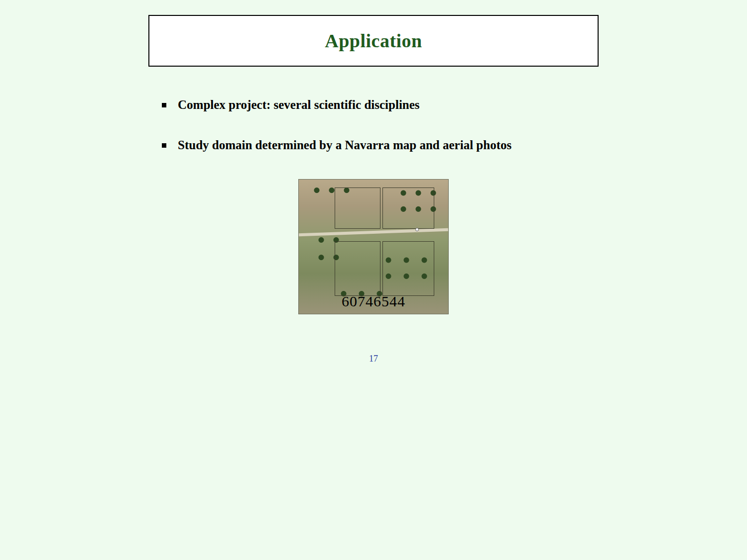Application
Complex project: several scientific disciplines
Study domain determined by a Navarra map and aerial photos
60746544
17